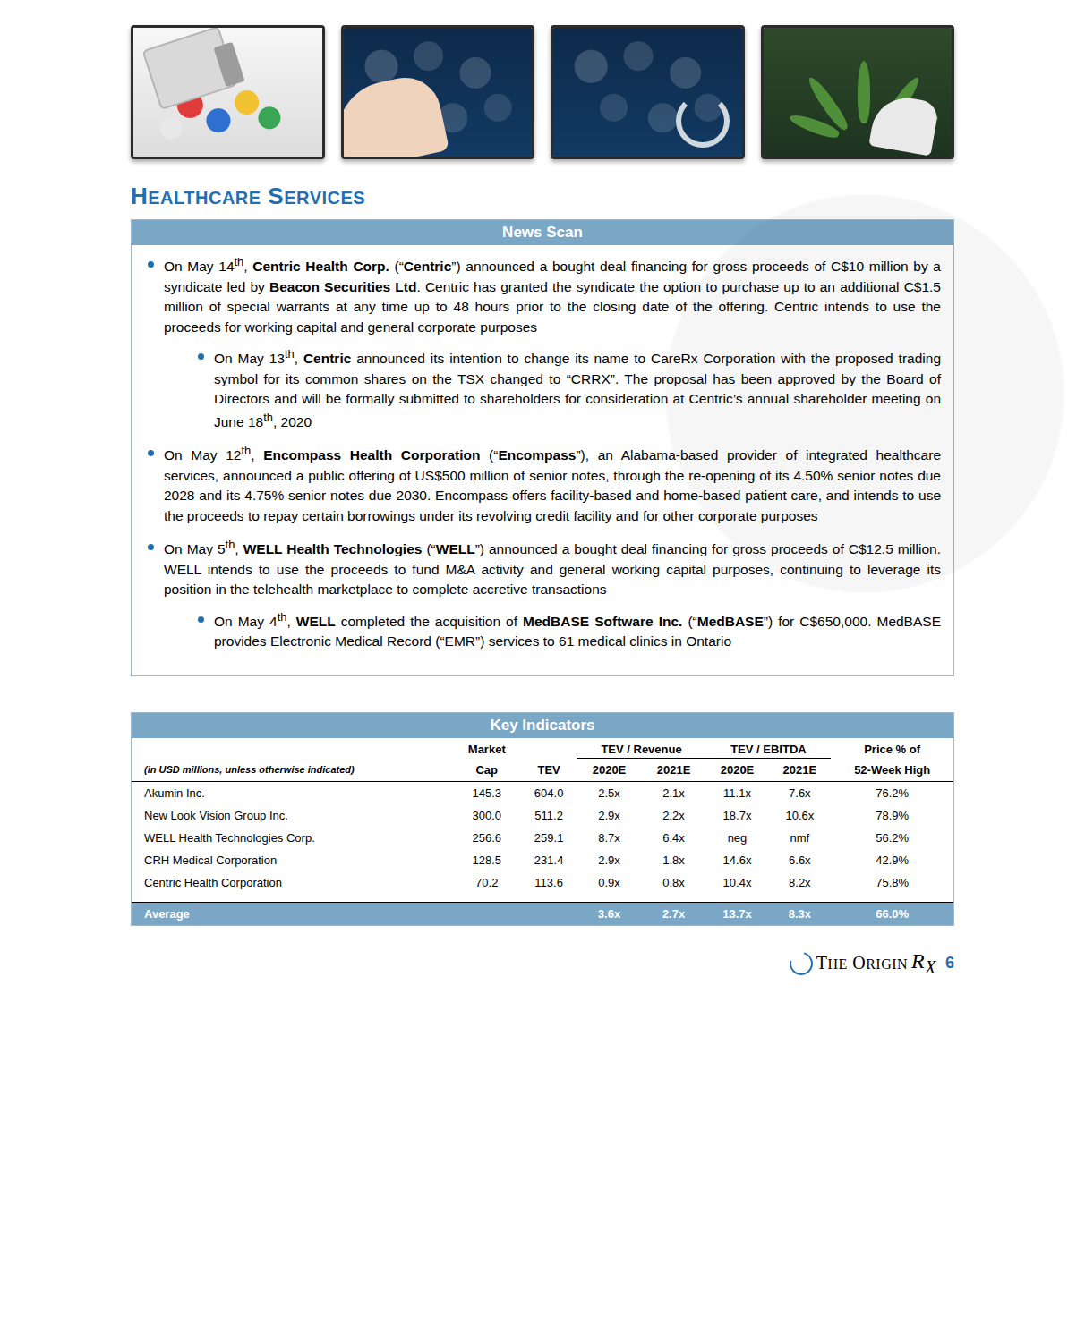HEALTHCARE SERVICES
News Scan
On May 14th, Centric Health Corp. (“Centric”) announced a bought deal financing for gross proceeds of C$10 million by a syndicate led by Beacon Securities Ltd. Centric has granted the syndicate the option to purchase up to an additional C$1.5 million of special warrants at any time up to 48 hours prior to the closing date of the offering. Centric intends to use the proceeds for working capital and general corporate purposes
On May 13th, Centric announced its intention to change its name to CareRx Corporation with the proposed trading symbol for its common shares on the TSX changed to “CRRX”. The proposal has been approved by the Board of Directors and will be formally submitted to shareholders for consideration at Centric’s annual shareholder meeting on June 18th, 2020
On May 12th, Encompass Health Corporation (“Encompass”), an Alabama-based provider of integrated healthcare services, announced a public offering of US$500 million of senior notes, through the re-opening of its 4.50% senior notes due 2028 and its 4.75% senior notes due 2030. Encompass offers facility-based and home-based patient care, and intends to use the proceeds to repay certain borrowings under its revolving credit facility and for other corporate purposes
On May 5th, WELL Health Technologies (“WELL”) announced a bought deal financing for gross proceeds of C$12.5 million. WELL intends to use the proceeds to fund M&A activity and general working capital purposes, continuing to leverage its position in the telehealth marketplace to complete accretive transactions
On May 4th, WELL completed the acquisition of MedBASE Software Inc. (“MedBASE”) for C$650,000. MedBASE provides Electronic Medical Record (“EMR”) services to 61 medical clinics in Ontario
Key Indicators
| | Market | | TEV / Revenue | TEV / EBITDA | Price % of |
| --- | --- | --- | --- | --- | --- |
| (in USD millions, unless otherwise indicated) | Cap | TEV | 2020E | 2021E | 2020E | 2021E | 52-Week High |
| Akumin Inc. | 145.3 | 604.0 | 2.5x | 2.1x | 11.1x | 7.6x | 76.2% |
| New Look Vision Group Inc. | 300.0 | 511.2 | 2.9x | 2.2x | 18.7x | 10.6x | 78.9% |
| WELL Health Technologies Corp. | 256.6 | 259.1 | 8.7x | 6.4x | neg | nmf | 56.2% |
| CRH Medical Corporation | 128.5 | 231.4 | 2.9x | 1.8x | 14.6x | 6.6x | 42.9% |
| Centric Health Corporation | 70.2 | 113.6 | 0.9x | 0.8x | 10.4x | 8.2x | 75.8% |
| Average | | | 3.6x | 2.7x | 13.7x | 8.3x | 66.0% |
THE ORIGIN RX
6